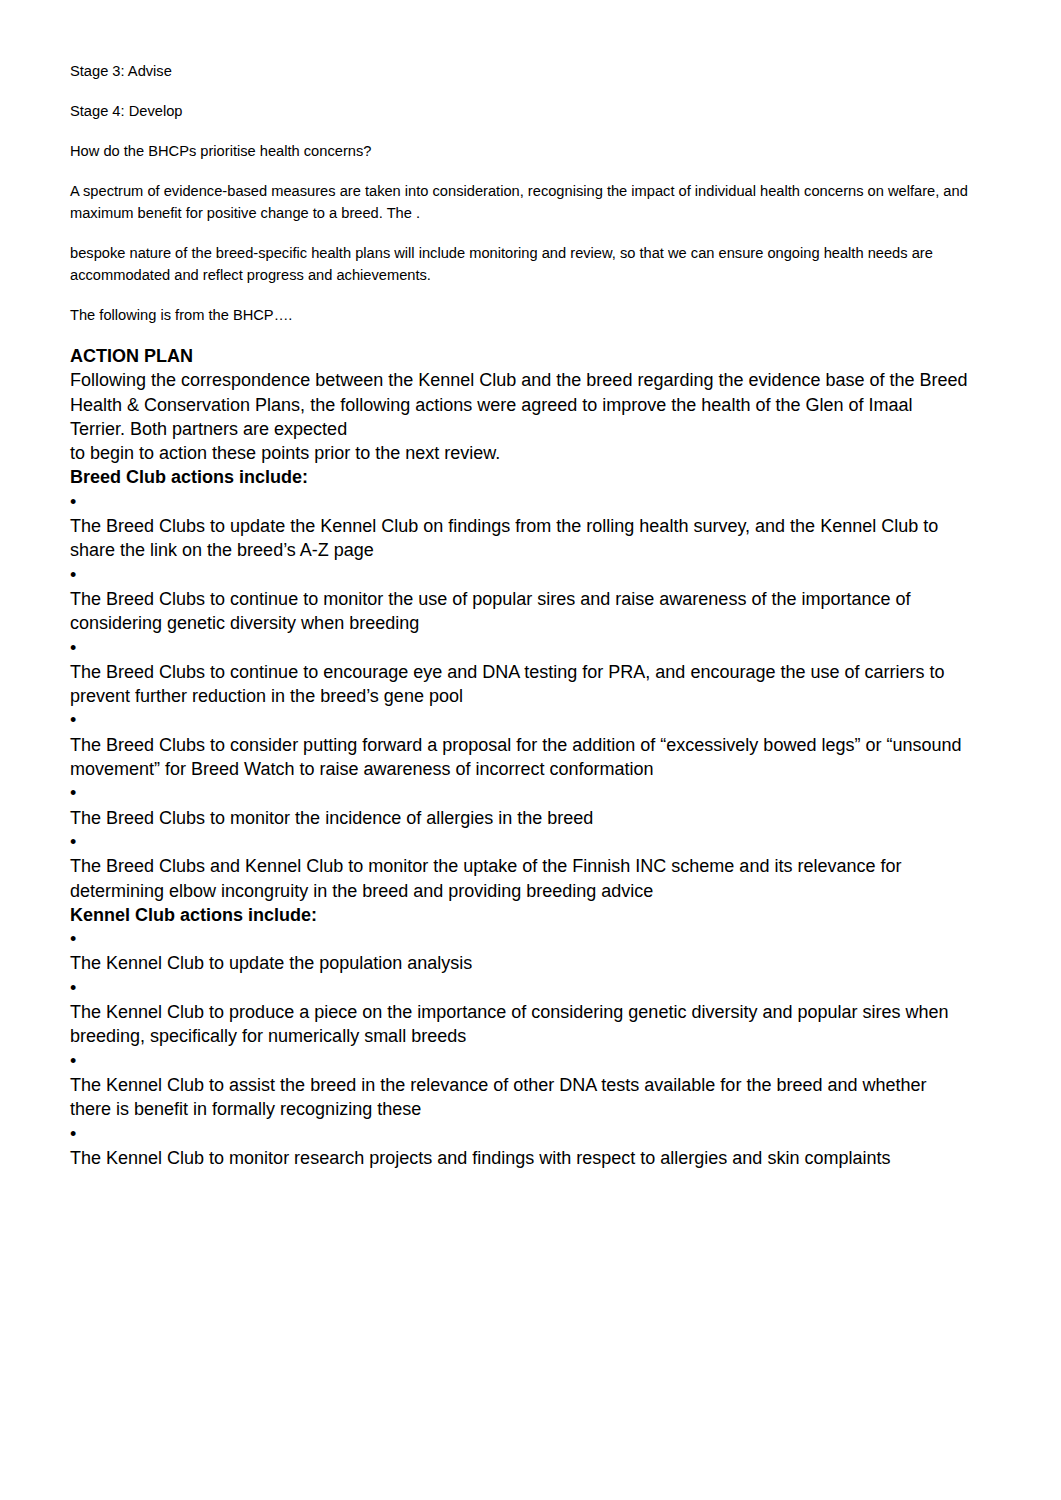Stage 3: Advise
Stage 4: Develop
How do the BHCPs prioritise health concerns?
A spectrum of evidence-based measures are taken into consideration, recognising the impact of individual health concerns on welfare, and maximum benefit for positive change to a breed. The .
bespoke nature of the breed-specific health plans will include monitoring and review, so that we can ensure ongoing health needs are accommodated and reflect progress and achievements.
The following is from the BHCP….
ACTION PLAN
Following the correspondence between the Kennel Club and the breed regarding the evidence base of the Breed Health & Conservation Plans, the following actions were agreed to improve the health of the Glen of Imaal Terrier. Both partners are expected
to begin to action these points prior to the next review.
Breed Club actions include:
•
The Breed Clubs to update the Kennel Club on findings from the rolling health survey, and the Kennel Club to share the link on the breed’s A-Z page
•
The Breed Clubs to continue to monitor the use of popular sires and raise awareness of the importance of considering genetic diversity when breeding
•
The Breed Clubs to continue to encourage eye and DNA testing for PRA, and encourage the use of carriers to prevent further reduction in the breed’s gene pool
•
The Breed Clubs to consider putting forward a proposal for the addition of “excessively bowed legs” or “unsound movement” for Breed Watch to raise awareness of incorrect conformation
•
The Breed Clubs to monitor the incidence of allergies in the breed
•
The Breed Clubs and Kennel Club to monitor the uptake of the Finnish INC scheme and its relevance for determining elbow incongruity in the breed and providing breeding advice
Kennel Club actions include:
•
The Kennel Club to update the population analysis
•
The Kennel Club to produce a piece on the importance of considering genetic diversity and popular sires when breeding, specifically for numerically small breeds
•
The Kennel Club to assist the breed in the relevance of other DNA tests available for the breed and whether there is benefit in formally recognizing these
•
The Kennel Club to monitor research projects and findings with respect to allergies and skin complaints